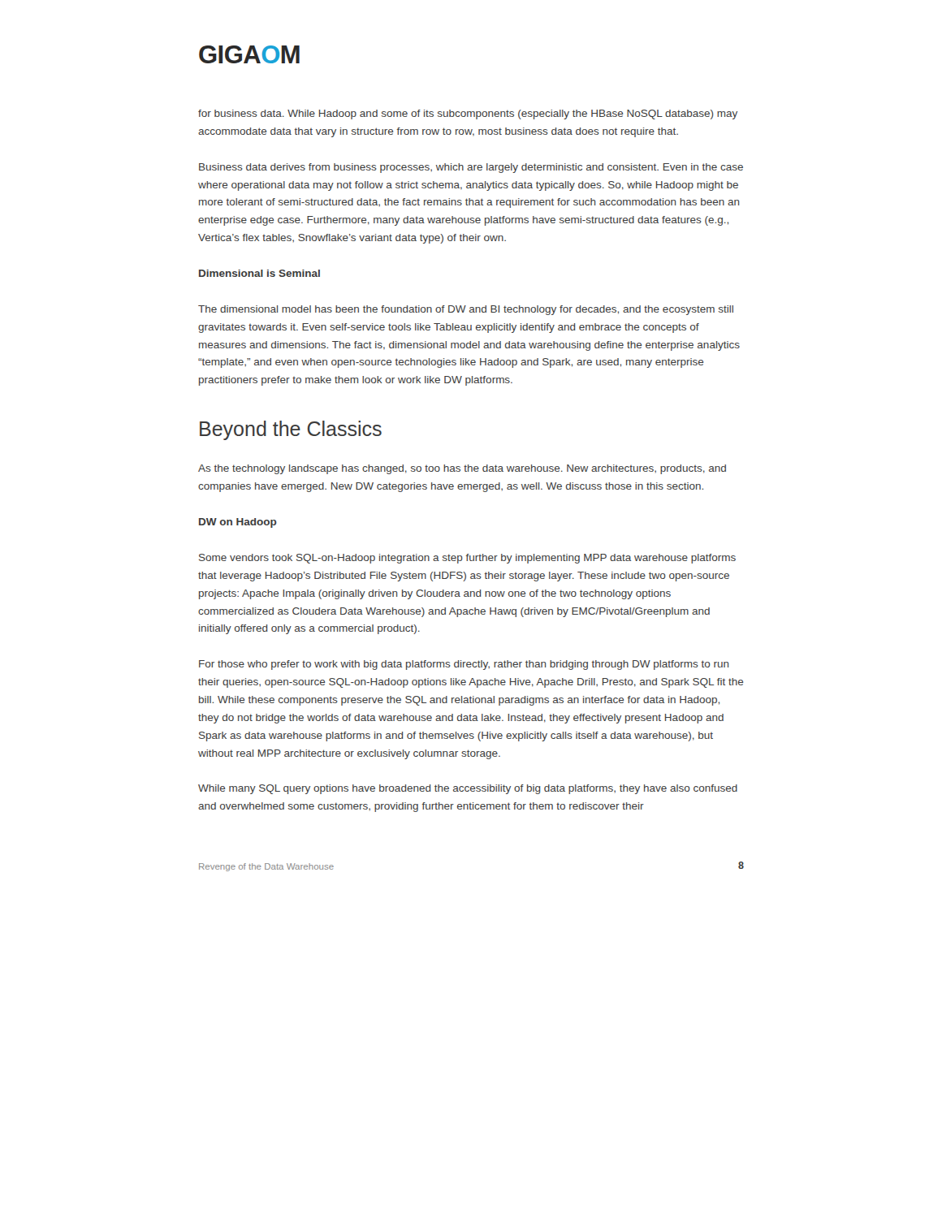GIGAOM
for business data. While Hadoop and some of its subcomponents (especially the HBase NoSQL database) may accommodate data that vary in structure from row to row, most business data does not require that.
Business data derives from business processes, which are largely deterministic and consistent. Even in the case where operational data may not follow a strict schema, analytics data typically does. So, while Hadoop might be more tolerant of semi-structured data, the fact remains that a requirement for such accommodation has been an enterprise edge case. Furthermore, many data warehouse platforms have semi-structured data features (e.g., Vertica’s flex tables, Snowflake’s variant data type) of their own.
Dimensional is Seminal
The dimensional model has been the foundation of DW and BI technology for decades, and the ecosystem still gravitates towards it. Even self-service tools like Tableau explicitly identify and embrace the concepts of measures and dimensions. The fact is, dimensional model and data warehousing define the enterprise analytics “template,” and even when open-source technologies like Hadoop and Spark, are used, many enterprise practitioners prefer to make them look or work like DW platforms.
Beyond the Classics
As the technology landscape has changed, so too has the data warehouse. New architectures, products, and companies have emerged. New DW categories have emerged, as well. We discuss those in this section.
DW on Hadoop
Some vendors took SQL-on-Hadoop integration a step further by implementing MPP data warehouse platforms that leverage Hadoop’s Distributed File System (HDFS) as their storage layer. These include two open-source projects: Apache Impala (originally driven by Cloudera and now one of the two technology options commercialized as Cloudera Data Warehouse) and Apache Hawq (driven by EMC/Pivotal/Greenplum and initially offered only as a commercial product).
For those who prefer to work with big data platforms directly, rather than bridging through DW platforms to run their queries, open-source SQL-on-Hadoop options like Apache Hive, Apache Drill, Presto, and Spark SQL fit the bill. While these components preserve the SQL and relational paradigms as an interface for data in Hadoop, they do not bridge the worlds of data warehouse and data lake. Instead, they effectively present Hadoop and Spark as data warehouse platforms in and of themselves (Hive explicitly calls itself a data warehouse), but without real MPP architecture or exclusively columnar storage.
While many SQL query options have broadened the accessibility of big data platforms, they have also confused and overwhelmed some customers, providing further enticement for them to rediscover their
Revenge of the Data Warehouse 8